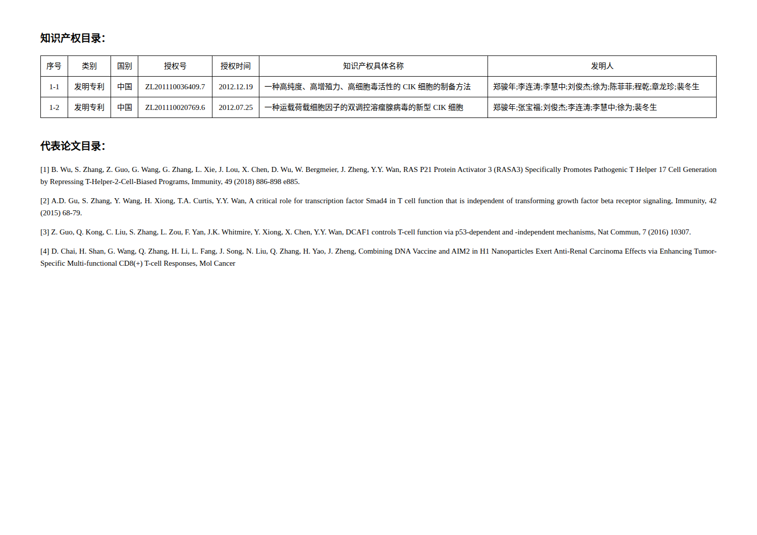知识产权目录：
| 序号 | 类别 | 国别 | 授权号 | 授权时间 | 知识产权具体名称 | 发明人 |
| --- | --- | --- | --- | --- | --- | --- |
| 1-1 | 发明专利 | 中国 | ZL201110036409.7 | 2012.12.19 | 一种高纯度、高增殖力、高细胞毒活性的 CIK 细胞的制备方法 | 郑骏年;李连涛;李慧中;刘俊杰;徐为;陈菲菲;程乾;章龙珍;裴冬生 |
| 1-2 | 发明专利 | 中国 | ZL201110020769.6 | 2012.07.25 | 一种运载荷载细胞因子的双调控溶瘤腺病毒的新型 CIK 细胞 | 郑骏年;张宝福;刘俊杰;李连涛;李慧中;徐为;裴冬生 |
代表论文目录：
[1] B. Wu, S. Zhang, Z. Guo, G. Wang, G. Zhang, L. Xie, J. Lou, X. Chen, D. Wu, W. Bergmeier, J. Zheng, Y.Y. Wan, RAS P21 Protein Activator 3 (RASA3) Specifically Promotes Pathogenic T Helper 17 Cell Generation by Repressing T-Helper-2-Cell-Biased Programs, Immunity, 49 (2018) 886-898 e885.
[2] A.D. Gu, S. Zhang, Y. Wang, H. Xiong, T.A. Curtis, Y.Y. Wan, A critical role for transcription factor Smad4 in T cell function that is independent of transforming growth factor beta receptor signaling, Immunity, 42 (2015) 68-79.
[3] Z. Guo, Q. Kong, C. Liu, S. Zhang, L. Zou, F. Yan, J.K. Whitmire, Y. Xiong, X. Chen, Y.Y. Wan, DCAF1 controls T-cell function via p53-dependent and -independent mechanisms, Nat Commun, 7 (2016) 10307.
[4] D. Chai, H. Shan, G. Wang, Q. Zhang, H. Li, L. Fang, J. Song, N. Liu, Q. Zhang, H. Yao, J. Zheng, Combining DNA Vaccine and AIM2 in H1 Nanoparticles Exert Anti-Renal Carcinoma Effects via Enhancing Tumor-Specific Multi-functional CD8(+) T-cell Responses, Mol Cancer